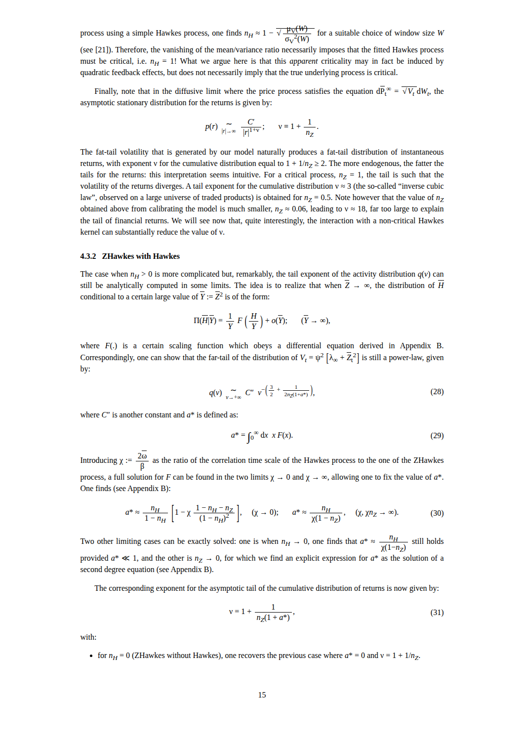process using a simple Hawkes process, one finds nH ≈ 1 − √μV(W) σV2(W) for a suitable choice of window size W (see [21]). Therefore, the vanishing of the mean/variance ratio necessarily imposes that the fitted Hawkes process must be critical, i.e. nH = 1! What we argue here is that this apparent criticality may in fact be induced by quadratic feedback effects, but does not necessarily imply that the true underlying process is critical.
Finally, note that in the diffusive limit where the price process satisfies the equation dPt∞ = √VtdWt, the asymptotic stationary distribution for the returns is given by:
p(r) ∼|r|→∞ C′|r|1+ν; ν ≡ 1 + 1 nZ.
The fat-tail volatility that is generated by our model naturally produces a fat-tail distribution of instantaneous returns, with exponent ν for the cumulative distribution equal to 1 + 1/nZ ≥ 2. The more endogenous, the fatter the tails for the returns: this interpretation seems intuitive. For a critical process, nZ = 1, the tail is such that the volatility of the returns diverges. A tail exponent for the cumulative distribution ν ≈ 3 (the so-called “inverse cubic law”, observed on a large universe of traded products) is obtained for nZ = 0.5. Note however that the value of nZ obtained above from calibrating the model is much smaller, nZ ≈ 0.06, leading to ν ≈ 18, far too large to explain the tail of financial returns. We will see now that, quite interestingly, the interaction with a non-critical Hawkes kernel can substantially reduce the value of ν.
4.3.2 ZHawkes with Hawkes
The case when nH > 0 is more complicated but, remarkably, the tail exponent of the activity distribution q(v) can still be analytically computed in some limits. The idea is to realize that when Z → ∞, the distribution of H conditional to a certain large value of Y := Z2 is of the form:
Π(H|Y) = 1 Y F (HY) + o(Y); (Y → ∞),
where F(.) is a certain scaling function which obeys a differential equation derived in Appendix B. Correspondingly, one can show that the far-tail of the distribution of Vt = ψ2 [λ∞ + Zt2] is still a power-law, given by:
q(v) ∼v→+∞ C″ v−(32 + 12nZ(1+a*)),
(28)
where C″ is another constant and a* is defined as:
a* = ∫0∞ dx x F(x).
(29)
Introducing χ := 2ω β as the ratio of the correlation time scale of the Hawkes process to the one of the ZHawkes process, a full solution for F can be found in the two limits χ → 0 and χ → ∞, allowing one to fix the value of a*. One finds (see Appendix B):
a* ≈ nH 1 − nH [1 − χ 1 − nH − nZ(1 − nH)2], (χ → 0); a* ≈ nH χ(1 − nZ), (χ, χnZ → ∞).
(30)
Two other limiting cases can be exactly solved: one is when nH → 0, one finds that a* ≈ nH χ(1−nZ) still holds provided a* ≪ 1, and the other is nZ → 0, for which we find an explicit expression for a* as the solution of a second degree equation (see Appendix B).
The corresponding exponent for the asymptotic tail of the cumulative distribution of returns is now given by:
ν = 1 + 1 nZ(1 + a*),
(31)
with:
for nH = 0 (ZHawkes without Hawkes), one recovers the previous case where a* = 0 and ν = 1 + 1/nZ.
15